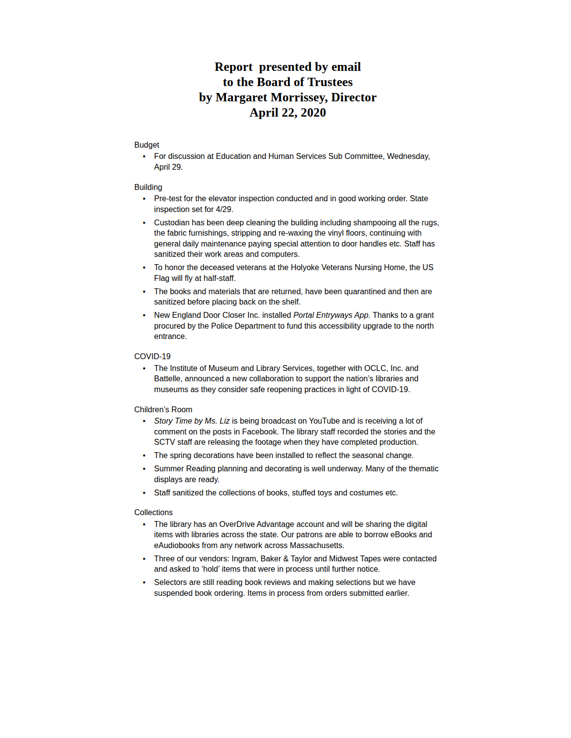Report presented by email to the Board of Trustees by Margaret Morrissey, Director April 22, 2020
Budget
For discussion at Education and Human Services Sub Committee, Wednesday, April 29.
Building
Pre-test for the elevator inspection conducted and in good working order. State inspection set for 4/29.
Custodian has been deep cleaning the building including shampooing all the rugs, the fabric furnishings, stripping and re-waxing the vinyl floors, continuing with general daily maintenance paying special attention to door handles etc. Staff has sanitized their work areas and computers.
To honor the deceased veterans at the Holyoke Veterans Nursing Home, the US Flag will fly at half-staff.
The books and materials that are returned, have been quarantined and then are sanitized before placing back on the shelf.
New England Door Closer Inc. installed Portal Entryways App. Thanks to a grant procured by the Police Department to fund this accessibility upgrade to the north entrance.
COVID-19
The Institute of Museum and Library Services, together with OCLC, Inc. and Battelle, announced a new collaboration to support the nation’s libraries and museums as they consider safe reopening practices in light of COVID-19.
Children’s Room
Story Time by Ms. Liz is being broadcast on YouTube and is receiving a lot of comment on the posts in Facebook. The library staff recorded the stories and the SCTV staff are releasing the footage when they have completed production.
The spring decorations have been installed to reflect the seasonal change.
Summer Reading planning and decorating is well underway. Many of the thematic displays are ready.
Staff sanitized the collections of books, stuffed toys and costumes etc.
Collections
The library has an OverDrive Advantage account and will be sharing the digital items with libraries across the state. Our patrons are able to borrow eBooks and eAudiobooks from any network across Massachusetts.
Three of our vendors: Ingram, Baker & Taylor and Midwest Tapes were contacted and asked to ‘hold’ items that were in process until further notice.
Selectors are still reading book reviews and making selections but we have suspended book ordering. Items in process from orders submitted earlier.